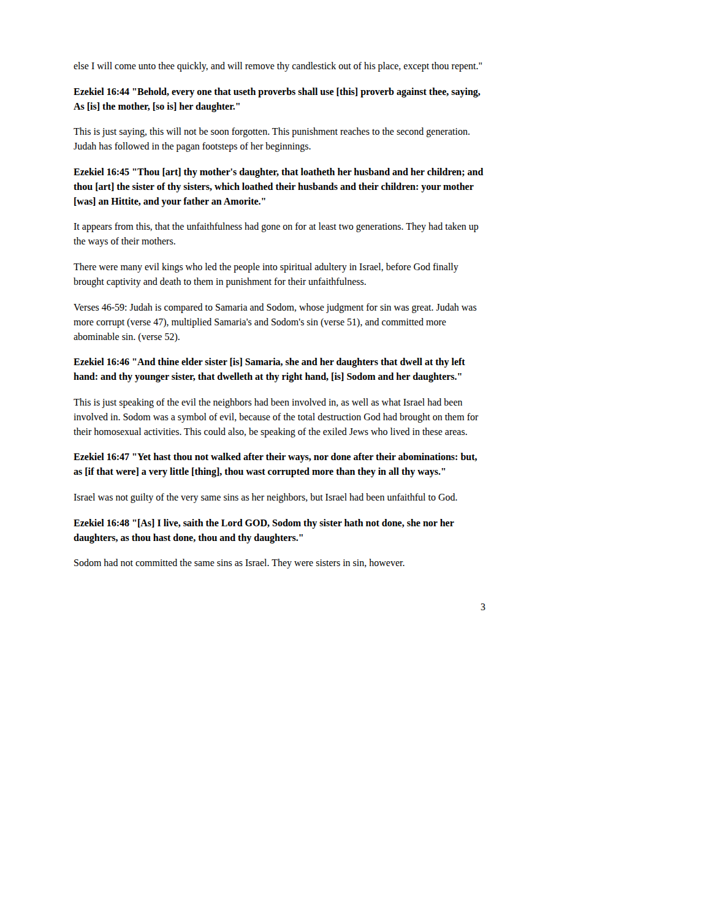else I will come unto thee quickly, and will remove thy candlestick out of his place, except thou repent."
Ezekiel 16:44 "Behold, every one that useth proverbs shall use [this] proverb against thee, saying, As [is] the mother, [so is] her daughter."
This is just saying, this will not be soon forgotten. This punishment reaches to the second generation. Judah has followed in the pagan footsteps of her beginnings.
Ezekiel 16:45 "Thou [art] thy mother's daughter, that loatheth her husband and her children; and thou [art] the sister of thy sisters, which loathed their husbands and their children: your mother [was] an Hittite, and your father an Amorite."
It appears from this, that the unfaithfulness had gone on for at least two generations. They had taken up the ways of their mothers.
There were many evil kings who led the people into spiritual adultery in Israel, before God finally brought captivity and death to them in punishment for their unfaithfulness.
Verses 46-59: Judah is compared to Samaria and Sodom, whose judgment for sin was great. Judah was more corrupt (verse 47), multiplied Samaria's and Sodom's sin (verse 51), and committed more abominable sin. (verse 52).
Ezekiel 16:46 "And thine elder sister [is] Samaria, she and her daughters that dwell at thy left hand: and thy younger sister, that dwelleth at thy right hand, [is] Sodom and her daughters."
This is just speaking of the evil the neighbors had been involved in, as well as what Israel had been involved in. Sodom was a symbol of evil, because of the total destruction God had brought on them for their homosexual activities. This could also, be speaking of the exiled Jews who lived in these areas.
Ezekiel 16:47 "Yet hast thou not walked after their ways, nor done after their abominations: but, as [if that were] a very little [thing], thou wast corrupted more than they in all thy ways."
Israel was not guilty of the very same sins as her neighbors, but Israel had been unfaithful to God.
Ezekiel 16:48 "[As] I live, saith the Lord GOD, Sodom thy sister hath not done, she nor her daughters, as thou hast done, thou and thy daughters."
Sodom had not committed the same sins as Israel. They were sisters in sin, however.
3